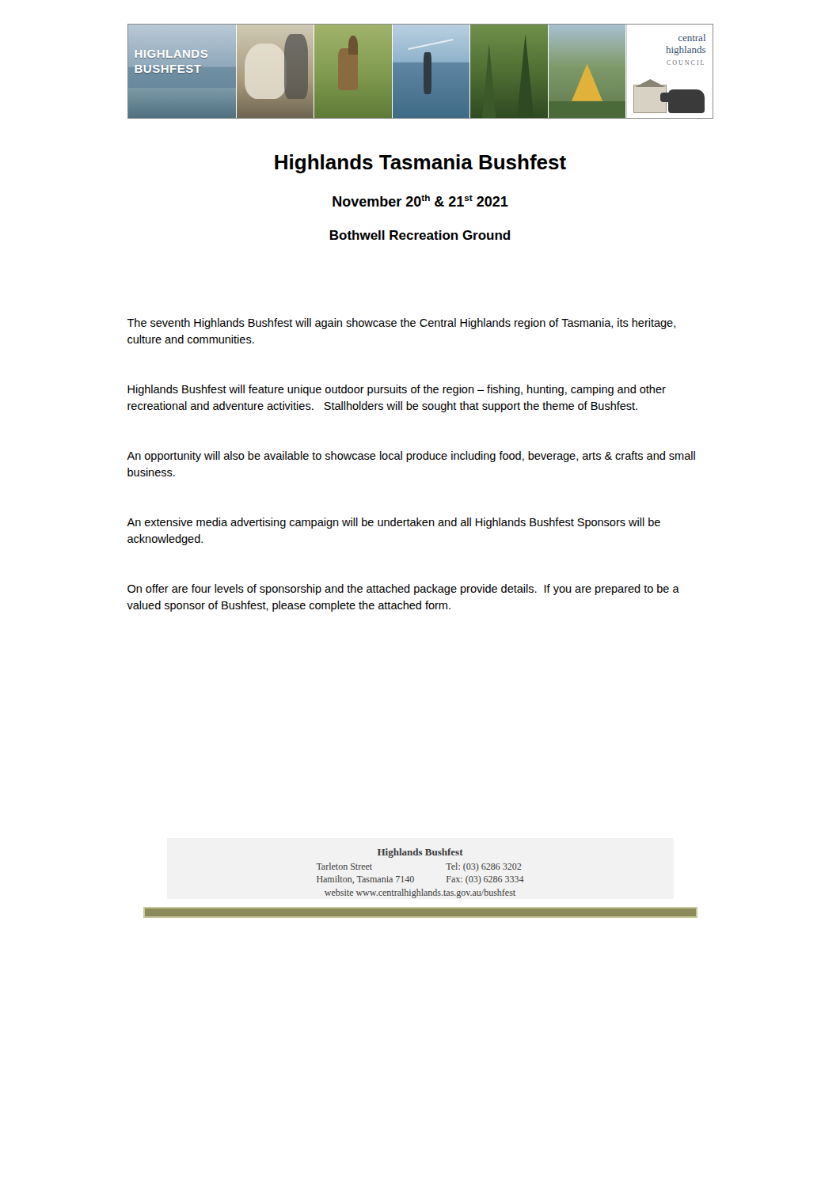HIGHLANDS
BUSHFEST
central
highlands
COUNCIL
Highlands Tasmania Bushfest
November 20th & 21st 2021
Bothwell Recreation Ground
The seventh Highlands Bushfest will again showcase the Central Highlands region of Tasmania, its heritage, culture and communities.
Highlands Bushfest will feature unique outdoor pursuits of the region – fishing, hunting, camping and other recreational and adventure activities. Stallholders will be sought that support the theme of Bushfest.
An opportunity will also be available to showcase local produce including food, beverage, arts & crafts and small business.
An extensive media advertising campaign will be undertaken and all Highlands Bushfest Sponsors will be acknowledged.
On offer are four levels of sponsorship and the attached package provide details. If you are prepared to be a valued sponsor of Bushfest, please complete the attached form.
Highlands Bushfest
Tarleton Street
Hamilton, Tasmania 7140
Tel: (03) 6286 3202
Fax: (03) 6286 3334
website www.centralhighlands.tas.gov.au/bushfest